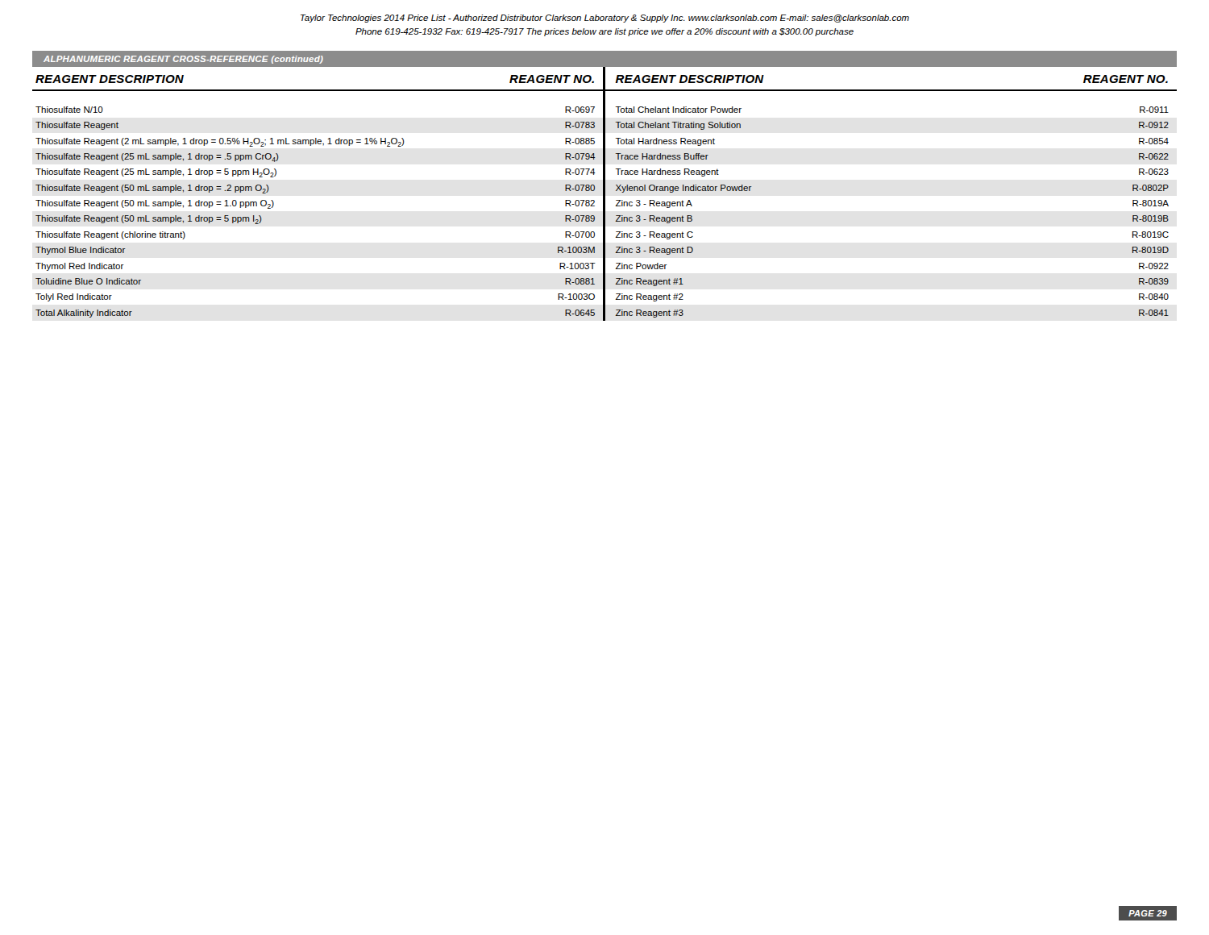Taylor Technologies 2014 Price List - Authorized Distributor Clarkson Laboratory & Supply Inc. www.clarksonlab.com E-mail: sales@clarksonlab.com
Phone 619-425-1932 Fax: 619-425-7917 The prices below are list price we offer a 20% discount with a $300.00 purchase
ALPHANUMERIC REAGENT CROSS-REFERENCE (continued)
| REAGENT DESCRIPTION | REAGENT NO. | REAGENT DESCRIPTION | REAGENT NO. |
| --- | --- | --- | --- |
| Thiosulfate N/10 | R-0697 | Total Chelant Indicator Powder | R-0911 |
| Thiosulfate Reagent | R-0783 | Total Chelant Titrating Solution | R-0912 |
| Thiosulfate Reagent (2 mL sample, 1 drop = 0.5% H 2 O 2 ; 1 mL sample, 1 drop = 1% H 2 O 2 ) | R-0885 | Total Hardness Reagent | R-0854 |
| Thiosulfate Reagent (25 mL sample, 1 drop = .5 ppm CrO 4 ) | R-0794 | Trace Hardness Buffer | R-0622 |
| Thiosulfate Reagent (25 mL sample, 1 drop = 5 ppm H 2 O 2 ) | R-0774 | Trace Hardness Reagent | R-0623 |
| Thiosulfate Reagent (50 mL sample, 1 drop = .2 ppm O 2 ) | R-0780 | Xylenol Orange Indicator Powder | R-0802P |
| Thiosulfate Reagent (50 mL sample, 1 drop = 1.0 ppm O 2 ) | R-0782 | Zinc 3 - Reagent A | R-8019A |
| Thiosulfate Reagent (50 mL sample, 1 drop = 5 ppm I 2 ) | R-0789 | Zinc 3 - Reagent B | R-8019B |
| Thiosulfate Reagent (chlorine titrant) | R-0700 | Zinc 3 - Reagent C | R-8019C |
| Thymol Blue Indicator | R-1003M | Zinc 3 - Reagent D | R-8019D |
| Thymol Red Indicator | R-1003T | Zinc Powder | R-0922 |
| Toluidine Blue O Indicator | R-0881 | Zinc Reagent #1 | R-0839 |
| Tolyl Red Indicator | R-1003O | Zinc Reagent #2 | R-0840 |
| Total Alkalinity Indicator | R-0645 | Zinc Reagent #3 | R-0841 |
PAGE 29